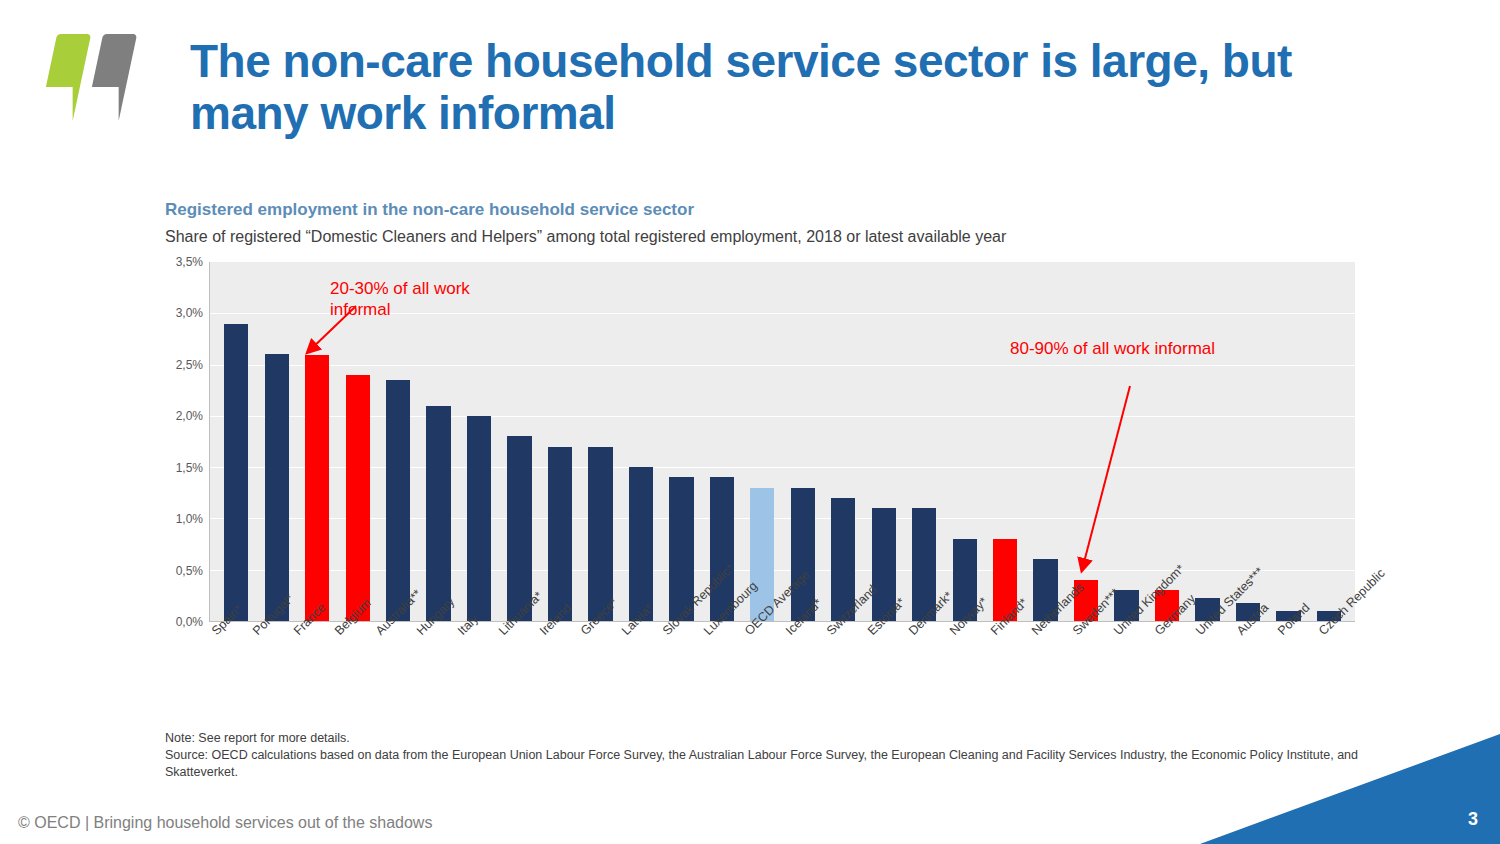The non-care household service sector is large, but many work informal
Registered employment in the non-care household service sector
Share of registered “Domestic Cleaners and Helpers” among total registered employment, 2018 or latest available year
3,5%
3,0%
2,5%
2,0%
1,5%
1,0%
0,5%
0,0%
Spain*
Portugal*
France
Belgium
Australia**
Hungary
Italy
Lithuania*
Ireland
Greece*
Latvia*
Slovak Republic*
Luxembourg
OECD Average
Iceland*
Switzerland
Estonia*
Denmark*
Norway*
Finland*
Netherlands
Sweden***
United Kingdom*
Germany
United States***
Austria
Poland
Czech Republic
20-30% of all work informal
80-90% of all work informal
Note: See report for more details. Source: OECD calculations based on data from the European Union Labour Force Survey, the Australian Labour Force Survey, the European Cleaning and Facility Services Industry, the Economic Policy Institute, and Skatteverket.
© OECD | Bringing household services out of the shadows
3